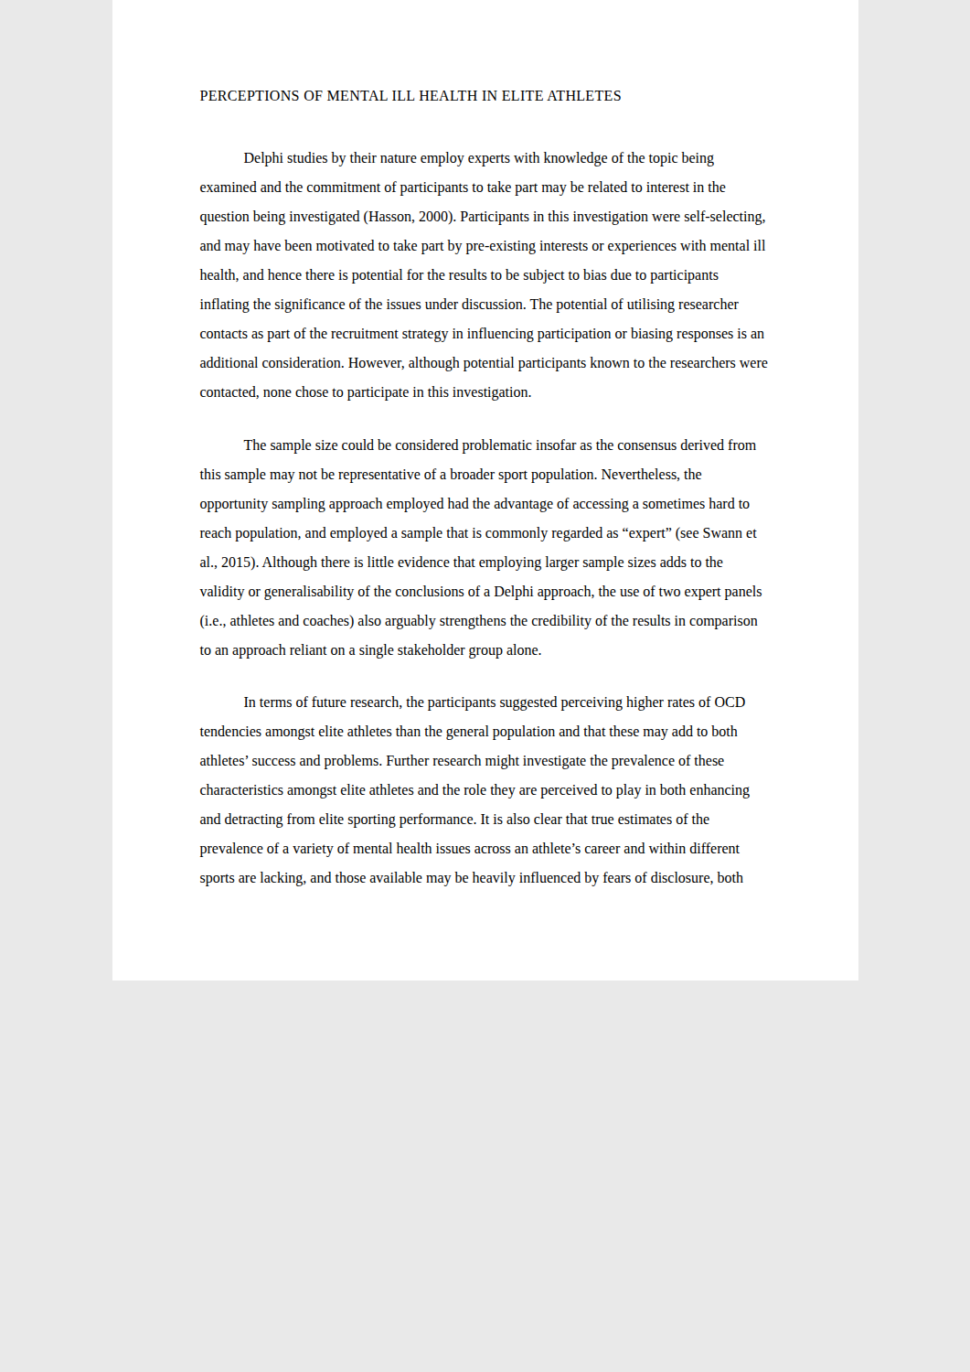Perceptions of Mental Ill Health in Elite Athletes
Delphi studies by their nature employ experts with knowledge of the topic being examined and the commitment of participants to take part may be related to interest in the question being investigated (Hasson, 2000). Participants in this investigation were self-selecting, and may have been motivated to take part by pre-existing interests or experiences with mental ill health, and hence there is potential for the results to be subject to bias due to participants inflating the significance of the issues under discussion. The potential of utilising researcher contacts as part of the recruitment strategy in influencing participation or biasing responses is an additional consideration. However, although potential participants known to the researchers were contacted, none chose to participate in this investigation.
The sample size could be considered problematic insofar as the consensus derived from this sample may not be representative of a broader sport population. Nevertheless, the opportunity sampling approach employed had the advantage of accessing a sometimes hard to reach population, and employed a sample that is commonly regarded as “expert” (see Swann et al., 2015). Although there is little evidence that employing larger sample sizes adds to the validity or generalisability of the conclusions of a Delphi approach, the use of two expert panels (i.e., athletes and coaches) also arguably strengthens the credibility of the results in comparison to an approach reliant on a single stakeholder group alone.
In terms of future research, the participants suggested perceiving higher rates of OCD tendencies amongst elite athletes than the general population and that these may add to both athletes’ success and problems. Further research might investigate the prevalence of these characteristics amongst elite athletes and the role they are perceived to play in both enhancing and detracting from elite sporting performance. It is also clear that true estimates of the prevalence of a variety of mental health issues across an athlete’s career and within different sports are lacking, and those available may be heavily influenced by fears of disclosure, both